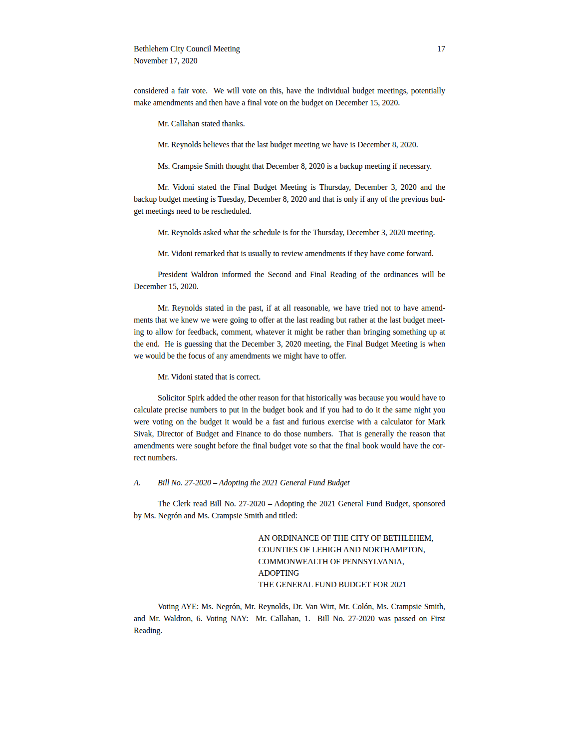Bethlehem City Council Meeting
November 17, 2020
17
considered a fair vote. We will vote on this, have the individual budget meetings, potentially make amendments and then have a final vote on the budget on December 15, 2020.
Mr. Callahan stated thanks.
Mr. Reynolds believes that the last budget meeting we have is December 8, 2020.
Ms. Crampsie Smith thought that December 8, 2020 is a backup meeting if necessary.
Mr. Vidoni stated the Final Budget Meeting is Thursday, December 3, 2020 and the backup budget meeting is Tuesday, December 8, 2020 and that is only if any of the previous budget meetings need to be rescheduled.
Mr. Reynolds asked what the schedule is for the Thursday, December 3, 2020 meeting.
Mr. Vidoni remarked that is usually to review amendments if they have come forward.
President Waldron informed the Second and Final Reading of the ordinances will be December 15, 2020.
Mr. Reynolds stated in the past, if at all reasonable, we have tried not to have amendments that we knew we were going to offer at the last reading but rather at the last budget meeting to allow for feedback, comment, whatever it might be rather than bringing something up at the end. He is guessing that the December 3, 2020 meeting, the Final Budget Meeting is when we would be the focus of any amendments we might have to offer.
Mr. Vidoni stated that is correct.
Solicitor Spirk added the other reason for that historically was because you would have to calculate precise numbers to put in the budget book and if you had to do it the same night you were voting on the budget it would be a fast and furious exercise with a calculator for Mark Sivak, Director of Budget and Finance to do those numbers. That is generally the reason that amendments were sought before the final budget vote so that the final book would have the correct numbers.
A. Bill No. 27-2020 – Adopting the 2021 General Fund Budget
The Clerk read Bill No. 27-2020 – Adopting the 2021 General Fund Budget, sponsored by Ms. Negrón and Ms. Crampsie Smith and titled:
AN ORDINANCE OF THE CITY OF BETHLEHEM,
COUNTIES OF LEHIGH AND NORTHAMPTON,
COMMONWEALTH OF PENNSYLVANIA, ADOPTING
THE GENERAL FUND BUDGET FOR 2021
Voting AYE: Ms. Negrón, Mr. Reynolds, Dr. Van Wirt, Mr. Colón, Ms. Crampsie Smith, and Mr. Waldron, 6. Voting NAY: Mr. Callahan, 1. Bill No. 27-2020 was passed on First Reading.